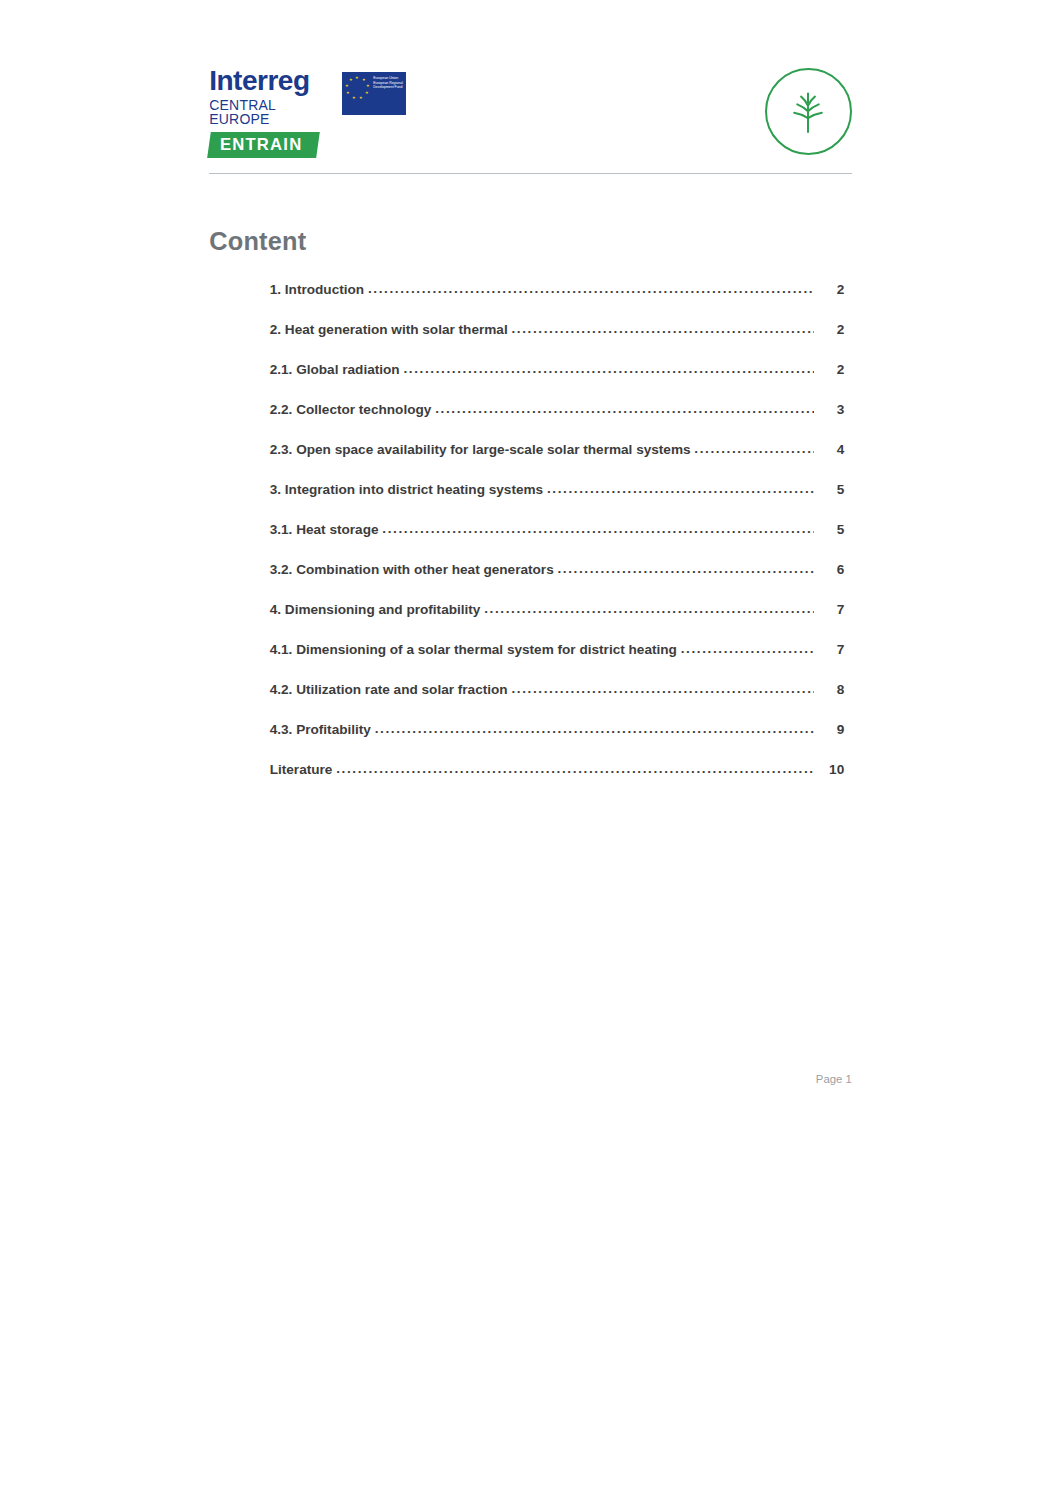Interreg CENTRAL EUROPE
★ ★ ★ ★ ★ ★ ★ ★ ★
European Union
European Regional
Development Fund
ENTRAIN
Content
1. Introduction .................................................................................................. 2
2. Heat generation with solar thermal ............................................................. 2
2.1. Global radiation ................................................................................. 2
2.2. Collector technology ............................................................................. 3
2.3. Open space availability for large-scale solar thermal systems .......................... 4
3. Integration into district heating systems ....................................................... 5
3.1. Heat storage ....................................................................................... 5
3.2. Combination with other heat generators ..................................................... 6
4. Dimensioning and profitability .................................................................... 7
4.1. Dimensioning of a solar thermal system for district heating ............................ 7
4.2. Utilization rate and solar fraction ............................................................ 8
4.3. Profitability ....................................................................................... 9
Literature ............................................................................................. 10
Page 1